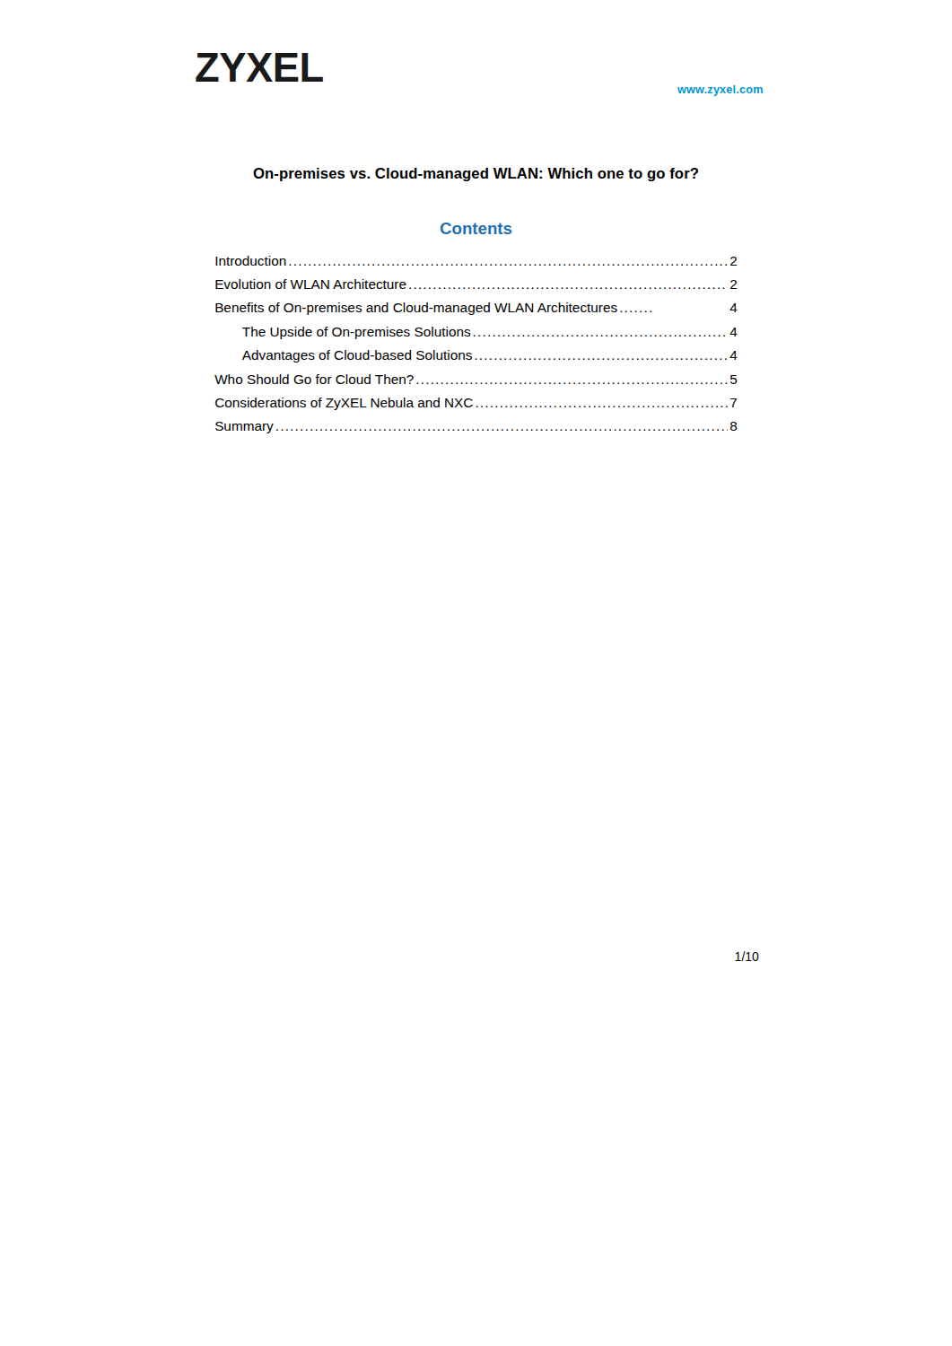ZYXEL
www.zyxel.com
On-premises vs. Cloud-managed WLAN: Which one to go for?
Contents
Introduction ................................................................................................. 2
Evolution of WLAN Architecture ....................................................................... 2
Benefits of On-premises and Cloud-managed WLAN Architectures ....... 4
The Upside of On-premises Solutions ....................................................... 4
Advantages of Cloud-based Solutions .................................................... 4
Who Should Go for Cloud Then? ..................................................................... 5
Considerations of ZyXEL Nebula and NXC ..................................................... 7
Summary ......................................................................................................... 8
1/10